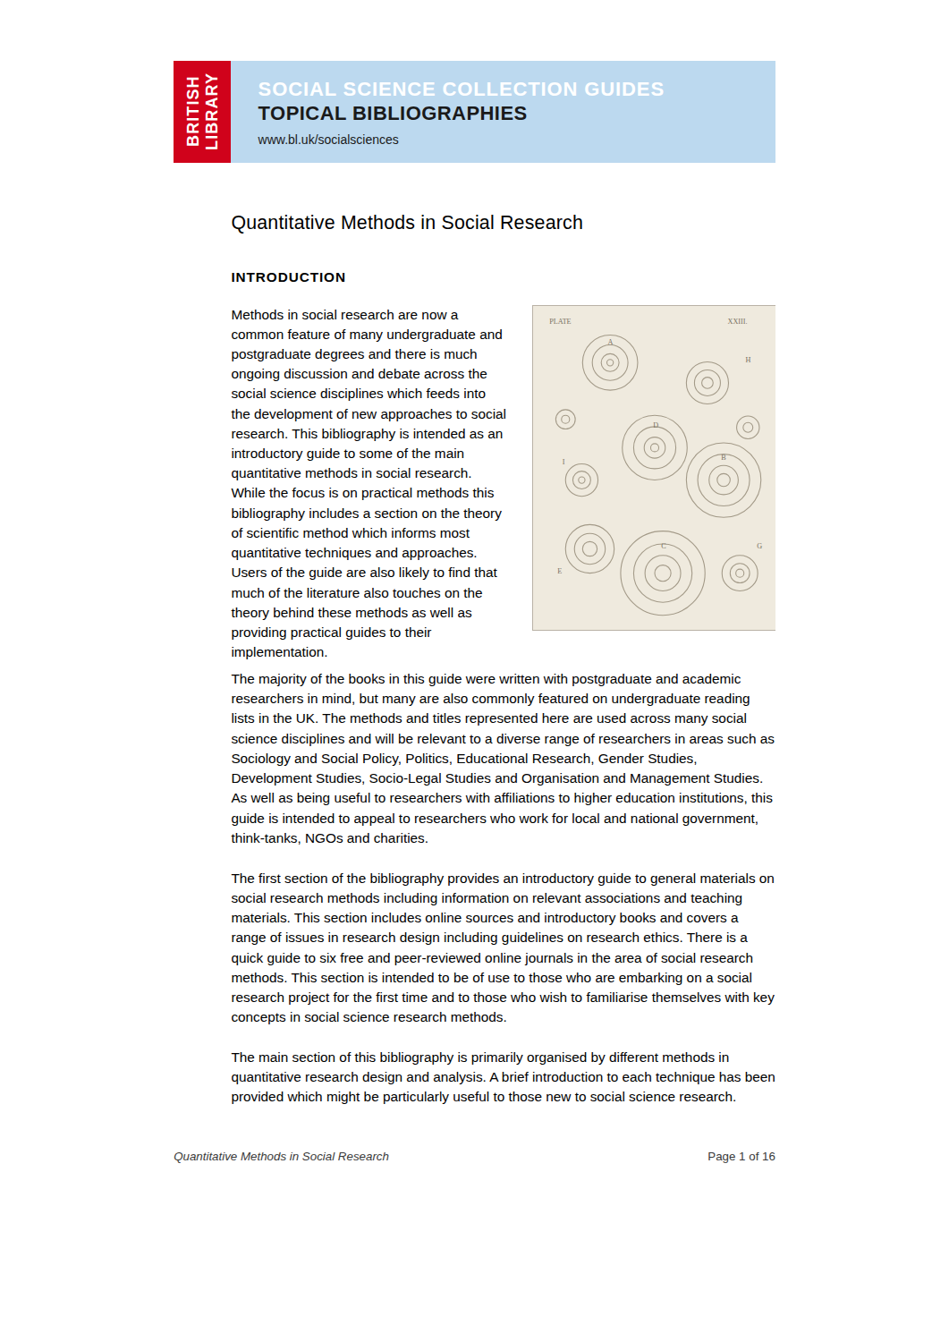BRITISH LIBRARY
SOCIAL SCIENCE COLLECTION GUIDES
TOPICAL BIBLIOGRAPHIES
www.bl.uk/socialsciences
Quantitative Methods in Social Research
INTRODUCTION
Methods in social research are now a common feature of many undergraduate and postgraduate degrees and there is much ongoing discussion and debate across the social science disciplines which feeds into the development of new approaches to social research. This bibliography is intended as an introductory guide to some of the main quantitative methods in social research. While the focus is on practical methods this bibliography includes a section on the theory of scientific method which informs most quantitative techniques and approaches. Users of the guide are also likely to find that much of the literature also touches on the theory behind these methods as well as providing practical guides to their implementation.
The majority of the books in this guide were written with postgraduate and academic researchers in mind, but many are also commonly featured on undergraduate reading lists in the UK. The methods and titles represented here are used across many social science disciplines and will be relevant to a diverse range of researchers in areas such as Sociology and Social Policy, Politics, Educational Research, Gender Studies, Development Studies, Socio-Legal Studies and Organisation and Management Studies. As well as being useful to researchers with affiliations to higher education institutions, this guide is intended to appeal to researchers who work for local and national government, think-tanks, NGOs and charities.
The first section of the bibliography provides an introductory guide to general materials on social research methods including information on relevant associations and teaching materials. This section includes online sources and introductory books and covers a range of issues in research design including guidelines on research ethics. There is a quick guide to six free and peer-reviewed online journals in the area of social research methods. This section is intended to be of use to those who are embarking on a social research project for the first time and to those who wish to familiarise themselves with key concepts in social science research methods.
The main section of this bibliography is primarily organised by different methods in quantitative research design and analysis. A brief introduction to each technique has been provided which might be particularly useful to those new to social science research.
Quantitative Methods in Social Research
Page 1 of 16